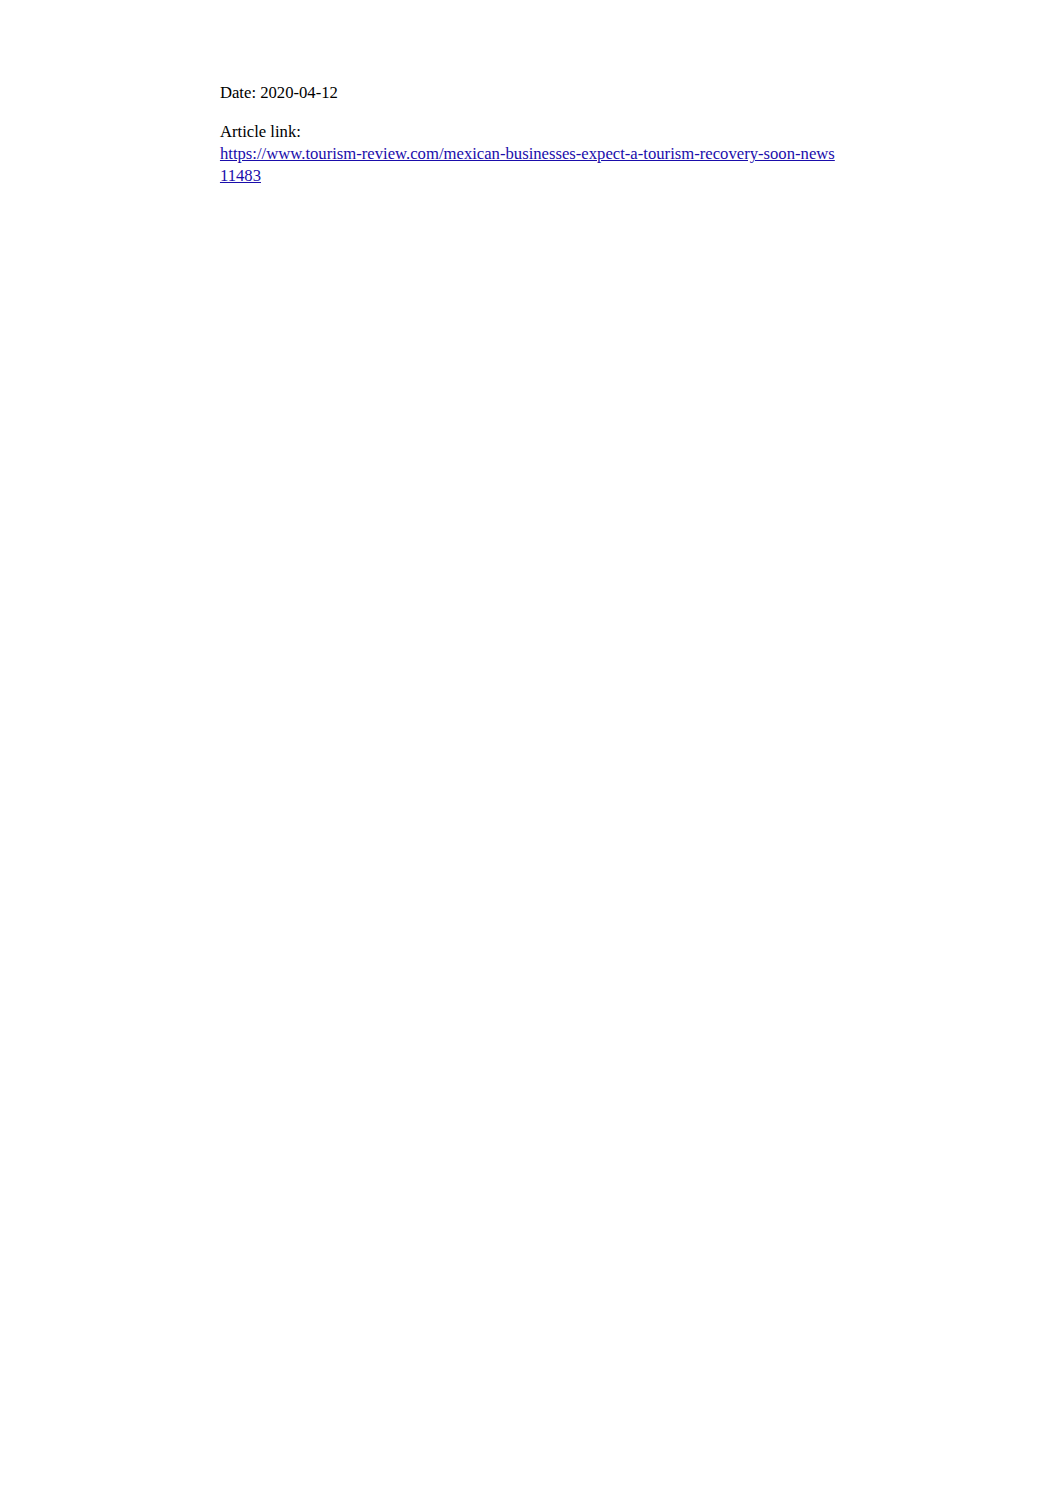Date: 2020-04-12
Article link:
https://www.tourism-review.com/mexican-businesses-expect-a-tourism-recovery-soon-news11483